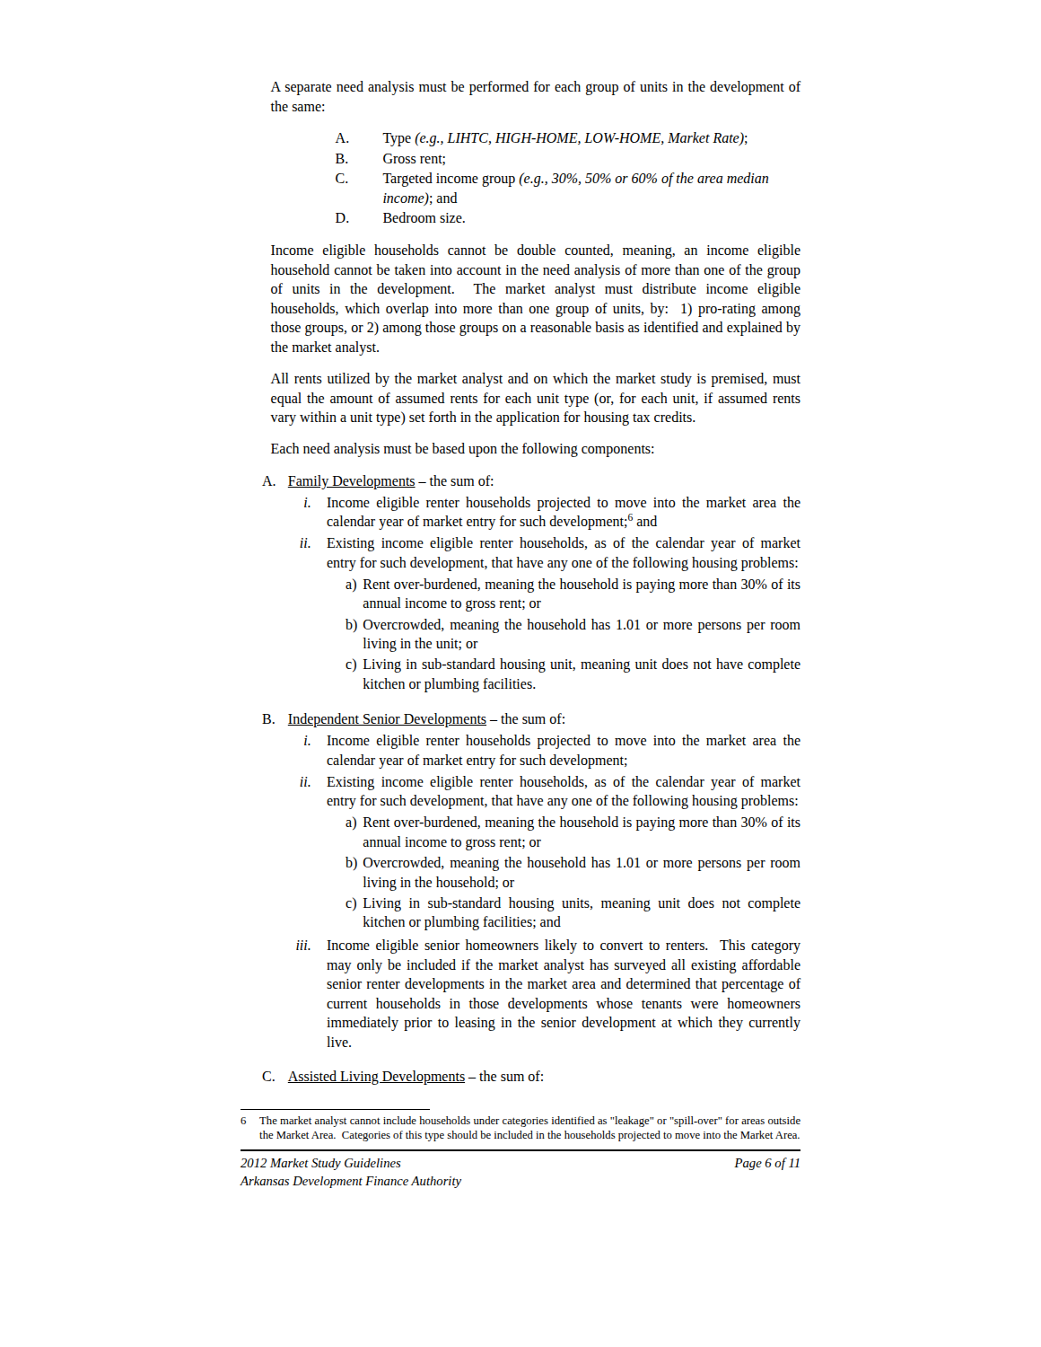A separate need analysis must be performed for each group of units in the development of the same:
| A. | Type (e.g., LIHTC, HIGH-HOME, LOW-HOME, Market Rate) ; |
| B. | Gross rent; |
| C. | Targeted income group (e.g., 30%, 50% or 60% of the area median income) ; and |
| D. | Bedroom size. |
Income eligible households cannot be double counted, meaning, an income eligible household cannot be taken into account in the need analysis of more than one of the group of units in the development. The market analyst must distribute income eligible households, which overlap into more than one group of units, by: 1) pro-rating among those groups, or 2) among those groups on a reasonable basis as identified and explained by the market analyst.
All rents utilized by the market analyst and on which the market study is premised, must equal the amount of assumed rents for each unit type (or, for each unit, if assumed rents vary within a unit type) set forth in the application for housing tax credits.
Each need analysis must be based upon the following components:
A.
Family Developments – the sum of:
i.
Income eligible renter households projected to move into the market area the calendar year of market entry for such development;6 and
ii.
Existing income eligible renter households, as of the calendar year of market entry for such development, that have any one of the following housing problems:
a)
Rent over-burdened, meaning the household is paying more than 30% of its annual income to gross rent; or
b)
Overcrowded, meaning the household has 1.01 or more persons per room living in the unit; or
c)
Living in sub-standard housing unit, meaning unit does not have complete kitchen or plumbing facilities.
B.
Independent Senior Developments – the sum of:
i.
Income eligible renter households projected to move into the market area the calendar year of market entry for such development;
ii.
Existing income eligible renter households, as of the calendar year of market entry for such development, that have any one of the following housing problems:
a)
Rent over-burdened, meaning the household is paying more than 30% of its annual income to gross rent; or
b)
Overcrowded, meaning the household has 1.01 or more persons per room living in the household; or
c)
Living in sub-standard housing units, meaning unit does not complete kitchen or plumbing facilities; and
iii.
Income eligible senior homeowners likely to convert to renters. This category may only be included if the market analyst has surveyed all existing affordable senior renter developments in the market area and determined that percentage of current households in those developments whose tenants were homeowners immediately prior to leasing in the senior development at which they currently live.
C.
Assisted Living Developments – the sum of:
6
The market analyst cannot include households under categories identified as "leakage" or "spill-over" for areas outside the Market Area. Categories of this type should be included in the households projected to move into the Market Area.
2012 Market Study Guidelines
Arkansas Development Finance Authority
Page 6 of 11